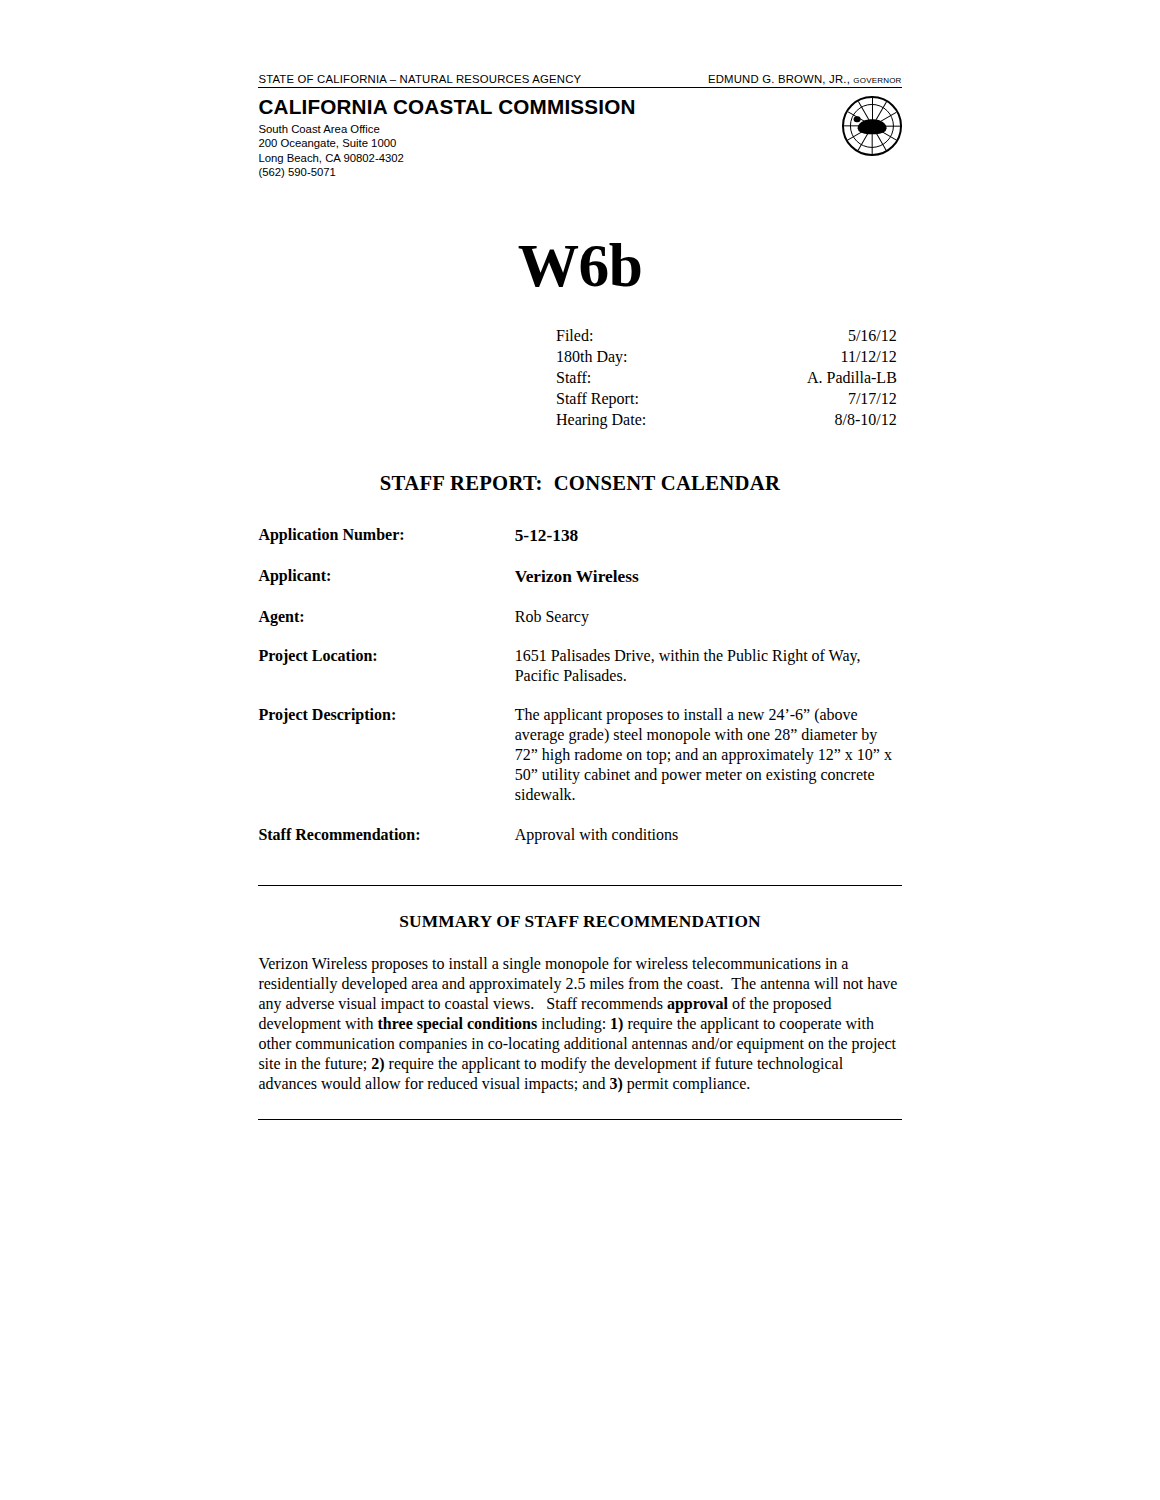State of California – Natural Resources Agency
Edmund G. Brown, Jr., Governor
CALIFORNIA COASTAL COMMISSION
South Coast Area Office
200 Oceangate, Suite 1000
Long Beach, CA 90802-4302
(562) 590-5071
W6b
| Filed: | 5/16/12 |
| 180th Day: | 11/12/12 |
| Staff: | A. Padilla-LB |
| Staff Report: | 7/17/12 |
| Hearing Date: | 8/8-10/12 |
STAFF REPORT: CONSENT CALENDAR
| Application Number: | 5-12-138 |
| Applicant: | Verizon Wireless |
| Agent: | Rob Searcy |
| Project Location: | 1651 Palisades Drive, within the Public Right of Way, Pacific Palisades. |
| Project Description: | The applicant proposes to install a new 24’-6” (above average grade) steel monopole with one 28” diameter by 72” high radome on top; and an approximately 12” x 10” x 50” utility cabinet and power meter on existing concrete sidewalk. |
| Staff Recommendation: | Approval with conditions |
SUMMARY OF STAFF RECOMMENDATION
Verizon Wireless proposes to install a single monopole for wireless telecommunications in a residentially developed area and approximately 2.5 miles from the coast. The antenna will not have any adverse visual impact to coastal views. Staff recommends approval of the proposed development with three special conditions including: 1) require the applicant to cooperate with other communication companies in co-locating additional antennas and/or equipment on the project site in the future; 2) require the applicant to modify the development if future technological advances would allow for reduced visual impacts; and 3) permit compliance.